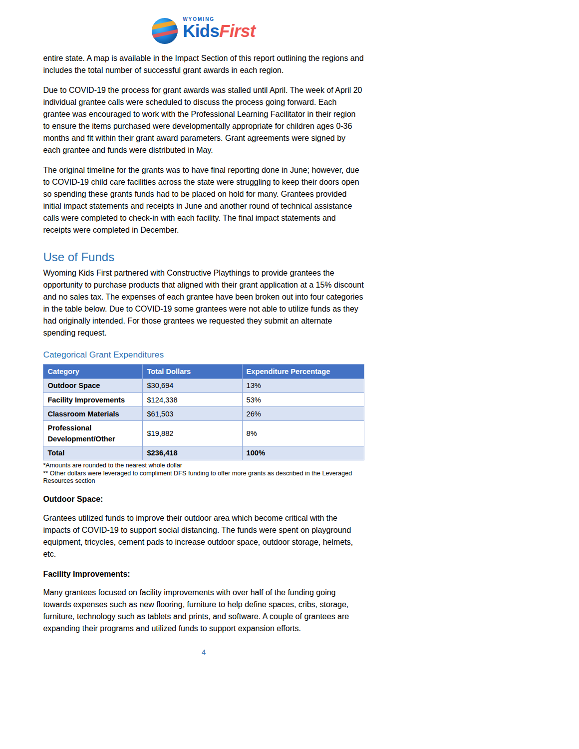WYOMING Kids First
entire state. A map is available in the Impact Section of this report outlining the regions and includes the total number of successful grant awards in each region.
Due to COVID-19 the process for grant awards was stalled until April. The week of April 20 individual grantee calls were scheduled to discuss the process going forward. Each grantee was encouraged to work with the Professional Learning Facilitator in their region to ensure the items purchased were developmentally appropriate for children ages 0-36 months and fit within their grant award parameters. Grant agreements were signed by each grantee and funds were distributed in May.
The original timeline for the grants was to have final reporting done in June; however, due to COVID-19 child care facilities across the state were struggling to keep their doors open so spending these grants funds had to be placed on hold for many. Grantees provided initial impact statements and receipts in June and another round of technical assistance calls were completed to check-in with each facility. The final impact statements and receipts were completed in December.
Use of Funds
Wyoming Kids First partnered with Constructive Playthings to provide grantees the opportunity to purchase products that aligned with their grant application at a 15% discount and no sales tax. The expenses of each grantee have been broken out into four categories in the table below. Due to COVID-19 some grantees were not able to utilize funds as they had originally intended. For those grantees we requested they submit an alternate spending request.
Categorical Grant Expenditures
| Category | Total Dollars | Expenditure Percentage |
| --- | --- | --- |
| Outdoor Space | $30,694 | 13% |
| Facility Improvements | $124,338 | 53% |
| Classroom Materials | $61,503 | 26% |
| Professional Development/Other | $19,882 | 8% |
| Total | $236,418 | 100% |
*Amounts are rounded to the nearest whole dollar
** Other dollars were leveraged to compliment DFS funding to offer more grants as described in the Leveraged Resources section
Outdoor Space:
Grantees utilized funds to improve their outdoor area which become critical with the impacts of COVID-19 to support social distancing. The funds were spent on playground equipment, tricycles, cement pads to increase outdoor space, outdoor storage, helmets, etc.
Facility Improvements:
Many grantees focused on facility improvements with over half of the funding going towards expenses such as new flooring, furniture to help define spaces, cribs, storage, furniture, technology such as tablets and prints, and software. A couple of grantees are expanding their programs and utilized funds to support expansion efforts.
4